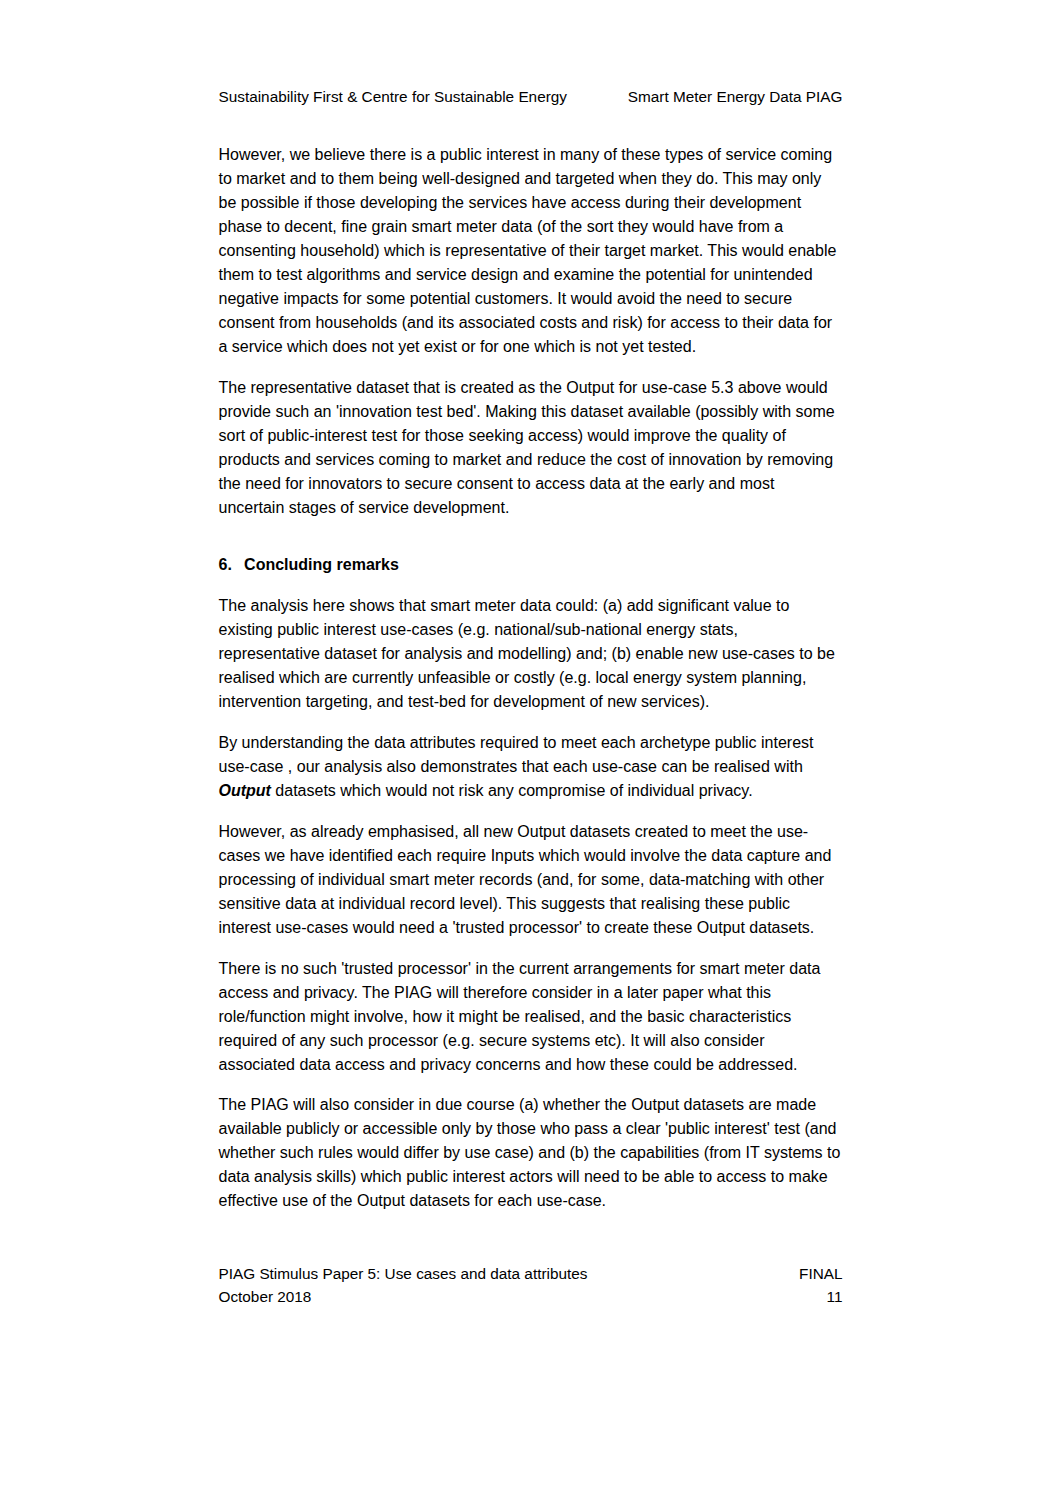Sustainability First & Centre for Sustainable Energy
Smart Meter Energy Data PIAG
However, we believe there is a public interest in many of these types of service coming to market and to them being well-designed and targeted when they do. This may only be possible if those developing the services have access during their development phase to decent, fine grain smart meter data (of the sort they would have from a consenting household) which is representative of their target market. This would enable them to test algorithms and service design and examine the potential for unintended negative impacts for some potential customers. It would avoid the need to secure consent from households (and its associated costs and risk) for access to their data for a service which does not yet exist or for one which is not yet tested.
The representative dataset that is created as the Output for use-case 5.3 above would provide such an 'innovation test bed'. Making this dataset available (possibly with some sort of public-interest test for those seeking access) would improve the quality of products and services coming to market and reduce the cost of innovation by removing the need for innovators to secure consent to access data at the early and most uncertain stages of service development.
6. Concluding remarks
The analysis here shows that smart meter data could: (a) add significant value to existing public interest use-cases (e.g. national/sub-national energy stats, representative dataset for analysis and modelling) and; (b) enable new use-cases to be realised which are currently unfeasible or costly (e.g. local energy system planning, intervention targeting, and test-bed for development of new services).
By understanding the data attributes required to meet each archetype public interest use-case , our analysis also demonstrates that each use-case can be realised with Output datasets which would not risk any compromise of individual privacy.
However, as already emphasised, all new Output datasets created to meet the use-cases we have identified each require Inputs which would involve the data capture and processing of individual smart meter records (and, for some, data-matching with other sensitive data at individual record level). This suggests that realising these public interest use-cases would need a 'trusted processor' to create these Output datasets.
There is no such 'trusted processor' in the current arrangements for smart meter data access and privacy. The PIAG will therefore consider in a later paper what this role/function might involve, how it might be realised, and the basic characteristics required of any such processor (e.g. secure systems etc). It will also consider associated data access and privacy concerns and how these could be addressed.
The PIAG will also consider in due course (a) whether the Output datasets are made available publicly or accessible only by those who pass a clear 'public interest' test (and whether such rules would differ by use case) and (b) the capabilities (from IT systems to data analysis skills) which public interest actors will need to be able to access to make effective use of the Output datasets for each use-case.
PIAG Stimulus Paper 5: Use cases and data attributes
October 2018
FINAL 11